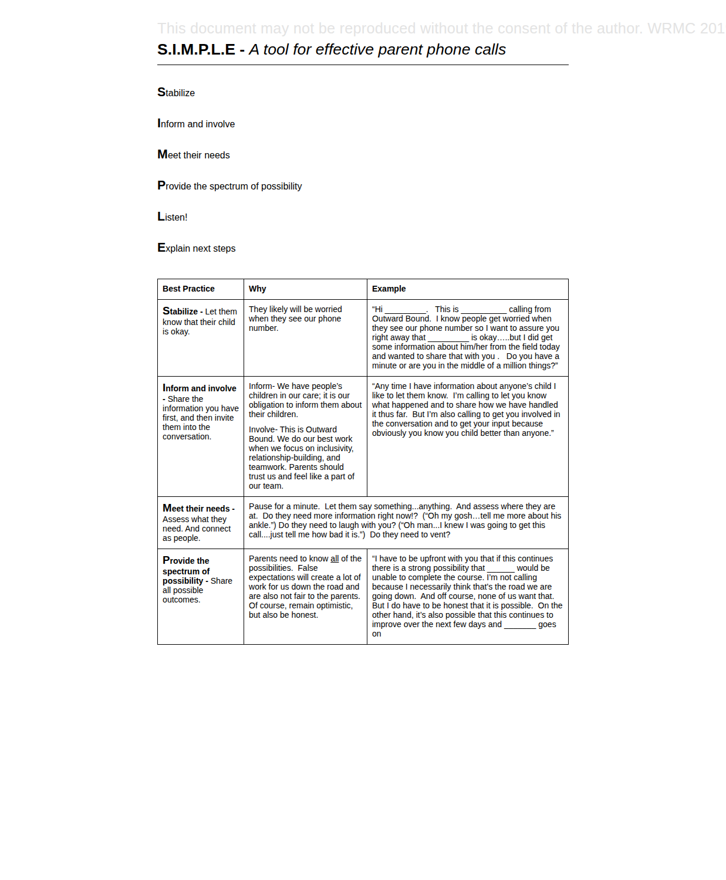This document may not be reproduced without the consent of the author. WRMC 2019
S.I.M.P.L.E - A tool for effective parent phone calls
Stabilize
Inform and involve
Meet their needs
Provide the spectrum of possibility
Listen!
Explain next steps
| Best Practice | Why | Example |
| --- | --- | --- |
| S tabilize - Let them know that their child is okay. | They likely will be worried when they see our phone number. | “Hi _________. This is __________ calling from Outward Bound. I know people get worried when they see our phone number so I want to assure you right away that _________ is okay…..but I did get some information about him/her from the field today and wanted to share that with you . Do you have a minute or are you in the middle of a million things?” |
| I nform and involve - Share the information you have first, and then invite them into the conversation. | Inform- We have people’s children in our care; it is our obligation to inform them about their children. Involve- This is Outward Bound. We do our best work when we focus on inclusivity, relationship-building, and teamwork. Parents should trust us and feel like a part of our team. | “Any time I have information about anyone’s child I like to let them know. I’m calling to let you know what happened and to share how we have handled it thus far. But I’m also calling to get you involved in the conversation and to get your input because obviously you know you child better than anyone.” |
| M eet their needs - Assess what they need. And connect as people. | Pause for a minute. Let them say something...anything. And assess where they are at. Do they need more information right now!? (“Oh my gosh…tell me more about his ankle.”) Do they need to laugh with you? (“Oh man...I knew I was going to get this call....just tell me how bad it is.”) Do they need to vent? |
| P rovide the spectrum of possibility - Share all possible outcomes. | Parents need to know all of the possibilities. False expectations will create a lot of work for us down the road and are also not fair to the parents. Of course, remain optimistic, but also be honest. | “I have to be upfront with you that if this continues there is a strong possibility that ______ would be unable to complete the course. I’m not calling because I necessarily think that’s the road we are going down. And off course, none of us want that. But I do have to be honest that it is possible. On the other hand, it’s also possible that this continues to improve over the next few days and _______ goes on |